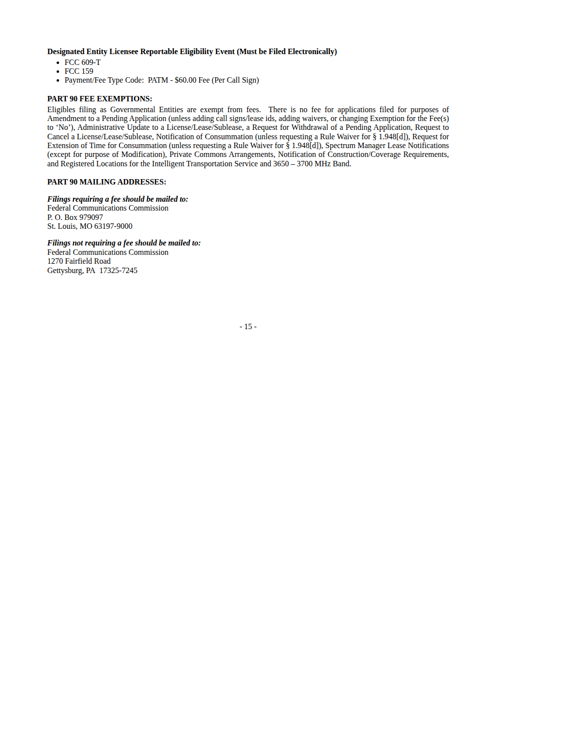Designated Entity Licensee Reportable Eligibility Event (Must be Filed Electronically)
FCC 609-T
FCC 159
Payment/Fee Type Code: PATM - $60.00 Fee (Per Call Sign)
PART 90 FEE EXEMPTIONS:
Eligibles filing as Governmental Entities are exempt from fees. There is no fee for applications filed for purposes of Amendment to a Pending Application (unless adding call signs/lease ids, adding waivers, or changing Exemption for the Fee(s) to ‘No’), Administrative Update to a License/Lease/Sublease, a Request for Withdrawal of a Pending Application, Request to Cancel a License/Lease/Sublease, Notification of Consummation (unless requesting a Rule Waiver for § 1.948[d]), Request for Extension of Time for Consummation (unless requesting a Rule Waiver for § 1.948[d]), Spectrum Manager Lease Notifications (except for purpose of Modification), Private Commons Arrangements, Notification of Construction/Coverage Requirements, and Registered Locations for the Intelligent Transportation Service and 3650 – 3700 MHz Band.
PART 90 MAILING ADDRESSES:
Filings requiring a fee should be mailed to:
Federal Communications Commission
P. O. Box 979097
St. Louis, MO 63197-9000
Filings not requiring a fee should be mailed to:
Federal Communications Commission
1270 Fairfield Road
Gettysburg, PA 17325-7245
- 15 -